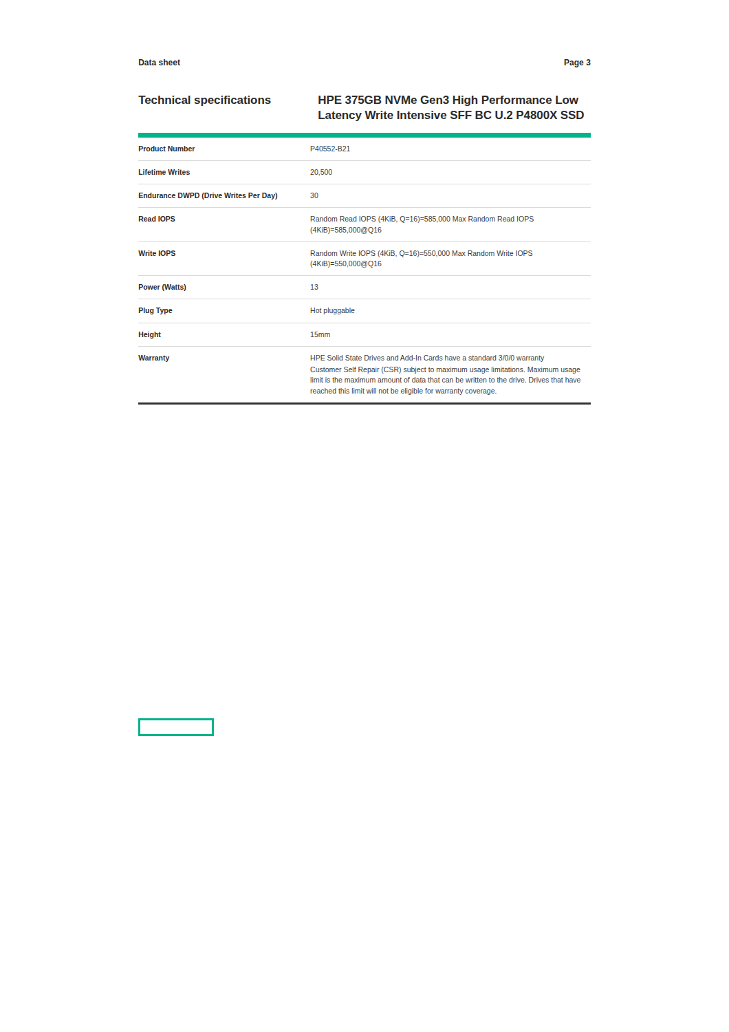Data sheet Page 3
Technical specifications
HPE 375GB NVMe Gen3 High Performance Low Latency Write Intensive SFF BC U.2 P4800X SSD
| Product Number | P40552-B21 |
| Lifetime Writes | 20,500 |
| Endurance DWPD (Drive Writes Per Day) | 30 |
| Read IOPS | Random Read IOPS (4KiB, Q=16)=585,000 Max Random Read IOPS (4KiB)=585,000@Q16 |
| Write IOPS | Random Write IOPS (4KiB, Q=16)=550,000 Max Random Write IOPS (4KiB)=550,000@Q16 |
| Power (Watts) | 13 |
| Plug Type | Hot pluggable |
| Height | 15mm |
| Warranty | HPE Solid State Drives and Add-In Cards have a standard 3/0/0 warranty Customer Self Repair (CSR) subject to maximum usage limitations. Maximum usage limit is the maximum amount of data that can be written to the drive. Drives that have reached this limit will not be eligible for warranty coverage. |